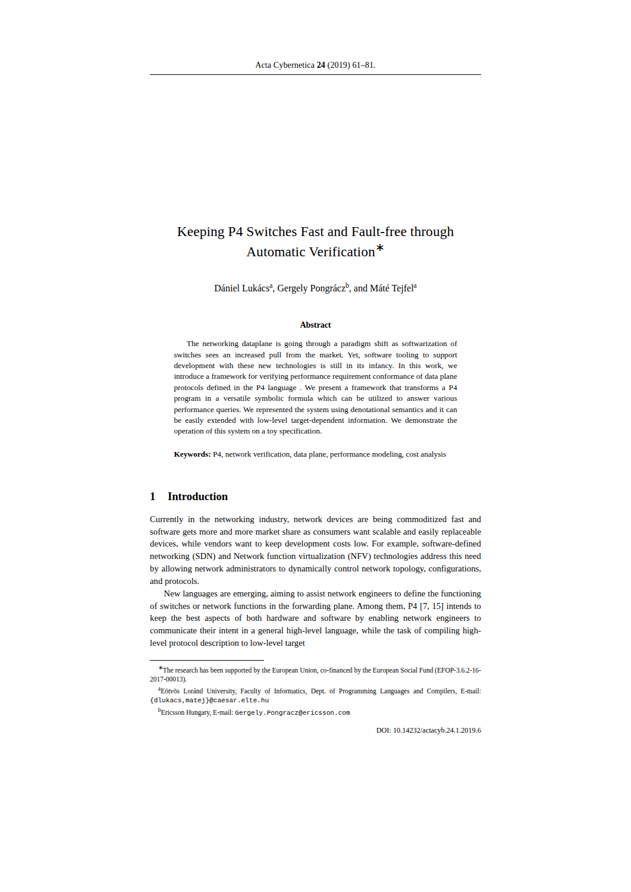Acta Cybernetica 24 (2019) 61–81.
Keeping P4 Switches Fast and Fault-free through
Automatic Verification∗
Dániel Lukácsa, Gergely Pongráczb, and Máté Tejfela
Abstract
The networking dataplane is going through a paradigm shift as softwarization of switches sees an increased pull from the market. Yet, software tooling to support development with these new technologies is still in its infancy. In this work, we introduce a framework for verifying performance requirement conformance of data plane protocols defined in the P4 language . We present a framework that transforms a P4 program in a versatile symbolic formula which can be utilized to answer various performance queries. We represented the system using denotational semantics and it can be easily extended with low-level target-dependent information. We demonstrate the operation of this system on a toy specification.
Keywords: P4, network verification, data plane, performance modeling, cost analysis
1 Introduction
Currently in the networking industry, network devices are being commoditized fast and software gets more and more market share as consumers want scalable and easily replaceable devices, while vendors want to keep development costs low. For example, software-defined networking (SDN) and Network function virtualization (NFV) technologies address this need by allowing network administrators to dynamically control network topology, configurations, and protocols.
New languages are emerging, aiming to assist network engineers to define the functioning of switches or network functions in the forwarding plane. Among them, P4 [7, 15] intends to keep the best aspects of both hardware and software by enabling network engineers to communicate their intent in a general high-level language, while the task of compiling high-level protocol description to low-level target
∗The research has been supported by the European Union, co-financed by the European Social Fund (EFOP-3.6.2-16-2017-00013).
aEötvös Loránd University, Faculty of Informatics, Dept. of Programming Languages and Compilers, E-mail: {dlukacs,matej}@caesar.elte.hu
bEricsson Hungary, E-mail: Gergely.Pongracz@ericsson.com
DOI: 10.14232/actacyb.24.1.2019.6